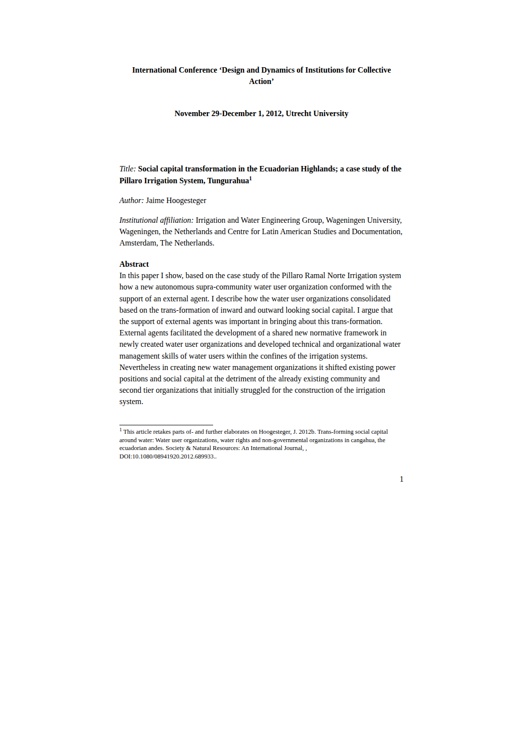International Conference ‘Design and Dynamics of Institutions for Collective Action’
November 29-December 1, 2012, Utrecht University
Title: Social capital transformation in the Ecuadorian Highlands; a case study of the Pillaro Irrigation System, Tungurahua1
Author: Jaime Hoogesteger
Institutional affiliation: Irrigation and Water Engineering Group, Wageningen University, Wageningen, the Netherlands and Centre for Latin American Studies and Documentation, Amsterdam, The Netherlands.
Abstract
In this paper I show, based on the case study of the Pillaro Ramal Norte Irrigation system how a new autonomous supra-community water user organization conformed with the support of an external agent. I describe how the water user organizations consolidated based on the trans-formation of inward and outward looking social capital. I argue that the support of external agents was important in bringing about this trans-formation. External agents facilitated the development of a shared new normative framework in newly created water user organizations and developed technical and organizational water management skills of water users within the confines of the irrigation systems. Nevertheless in creating new water management organizations it shifted existing power positions and social capital at the detriment of the already existing community and second tier organizations that initially struggled for the construction of the irrigation system.
1 This article retakes parts of- and further elaborates on Hoogesteger, J. 2012b. Trans-forming social capital around water: Water user organizations, water rights and non-governmental organizations in cangahua, the ecuadorian andes. Society & Natural Resources: An International Journal, , DOI:10.1080/08941920.2012.689933..
1